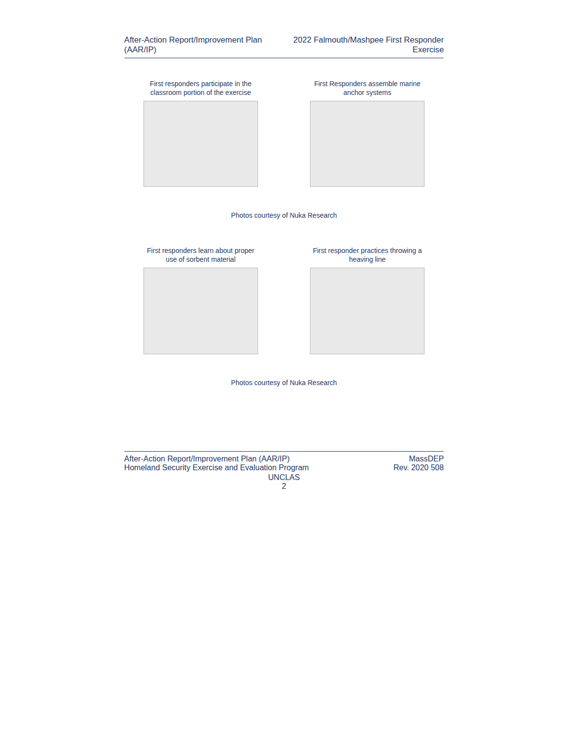After-Action Report/Improvement Plan (AAR/IP)
2022 Falmouth/Mashpee First Responder Exercise
First responders participate in the classroom portion of the exercise
First Responders assemble marine anchor systems
Photos courtesy of Nuka Research
First responders learn about proper use of sorbent material
First responder practices throwing a heaving line
Photos courtesy of Nuka Research
After-Action Report/Improvement Plan (AAR/IP)
MassDEP
Homeland Security Exercise and Evaluation Program
Rev. 2020 508
UNCLAS
2